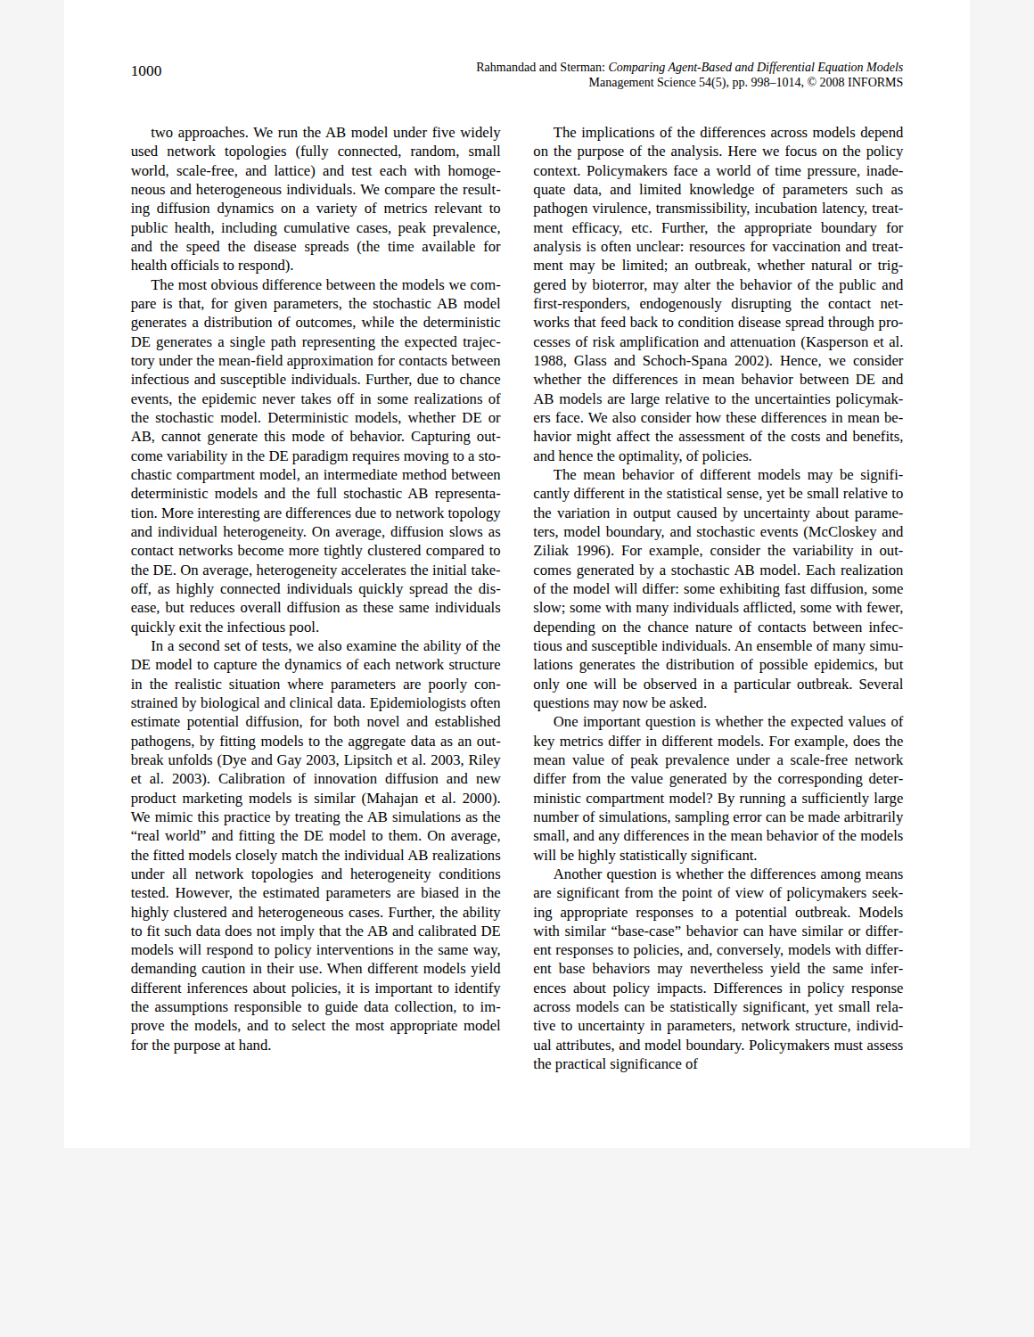1000
Rahmandad and Sterman: Comparing Agent-Based and Differential Equation Models Management Science 54(5), pp. 998–1014, © 2008 INFORMS
two approaches. We run the AB model under five widely used network topologies (fully connected, random, small world, scale-free, and lattice) and test each with homogeneous and heterogeneous individuals. We compare the resulting diffusion dynamics on a variety of metrics relevant to public health, including cumulative cases, peak prevalence, and the speed the disease spreads (the time available for health officials to respond).
The most obvious difference between the models we compare is that, for given parameters, the stochastic AB model generates a distribution of outcomes, while the deterministic DE generates a single path representing the expected trajectory under the mean-field approximation for contacts between infectious and susceptible individuals. Further, due to chance events, the epidemic never takes off in some realizations of the stochastic model. Deterministic models, whether DE or AB, cannot generate this mode of behavior. Capturing outcome variability in the DE paradigm requires moving to a stochastic compartment model, an intermediate method between deterministic models and the full stochastic AB representation. More interesting are differences due to network topology and individual heterogeneity. On average, diffusion slows as contact networks become more tightly clustered compared to the DE. On average, heterogeneity accelerates the initial take-off, as highly connected individuals quickly spread the disease, but reduces overall diffusion as these same individuals quickly exit the infectious pool.
In a second set of tests, we also examine the ability of the DE model to capture the dynamics of each network structure in the realistic situation where parameters are poorly constrained by biological and clinical data. Epidemiologists often estimate potential diffusion, for both novel and established pathogens, by fitting models to the aggregate data as an outbreak unfolds (Dye and Gay 2003, Lipsitch et al. 2003, Riley et al. 2003). Calibration of innovation diffusion and new product marketing models is similar (Mahajan et al. 2000). We mimic this practice by treating the AB simulations as the “real world” and fitting the DE model to them. On average, the fitted models closely match the individual AB realizations under all network topologies and heterogeneity conditions tested. However, the estimated parameters are biased in the highly clustered and heterogeneous cases. Further, the ability to fit such data does not imply that the AB and calibrated DE models will respond to policy interventions in the same way, demanding caution in their use. When different models yield different inferences about policies, it is important to identify the assumptions responsible to guide data collection, to improve the models, and to select the most appropriate model for the purpose at hand.
The implications of the differences across models depend on the purpose of the analysis. Here we focus on the policy context. Policymakers face a world of time pressure, inadequate data, and limited knowledge of parameters such as pathogen virulence, transmissibility, incubation latency, treatment efficacy, etc. Further, the appropriate boundary for analysis is often unclear: resources for vaccination and treatment may be limited; an outbreak, whether natural or triggered by bioterror, may alter the behavior of the public and first-responders, endogenously disrupting the contact networks that feed back to condition disease spread through processes of risk amplification and attenuation (Kasperson et al. 1988, Glass and Schoch-Spana 2002). Hence, we consider whether the differences in mean behavior between DE and AB models are large relative to the uncertainties policymakers face. We also consider how these differences in mean behavior might affect the assessment of the costs and benefits, and hence the optimality, of policies.
The mean behavior of different models may be significantly different in the statistical sense, yet be small relative to the variation in output caused by uncertainty about parameters, model boundary, and stochastic events (McCloskey and Ziliak 1996). For example, consider the variability in outcomes generated by a stochastic AB model. Each realization of the model will differ: some exhibiting fast diffusion, some slow; some with many individuals afflicted, some with fewer, depending on the chance nature of contacts between infectious and susceptible individuals. An ensemble of many simulations generates the distribution of possible epidemics, but only one will be observed in a particular outbreak. Several questions may now be asked.
One important question is whether the expected values of key metrics differ in different models. For example, does the mean value of peak prevalence under a scale-free network differ from the value generated by the corresponding deterministic compartment model? By running a sufficiently large number of simulations, sampling error can be made arbitrarily small, and any differences in the mean behavior of the models will be highly statistically significant.
Another question is whether the differences among means are significant from the point of view of policymakers seeking appropriate responses to a potential outbreak. Models with similar “base-case” behavior can have similar or different responses to policies, and, conversely, models with different base behaviors may nevertheless yield the same inferences about policy impacts. Differences in policy response across models can be statistically significant, yet small relative to uncertainty in parameters, network structure, individual attributes, and model boundary. Policymakers must assess the practical significance of